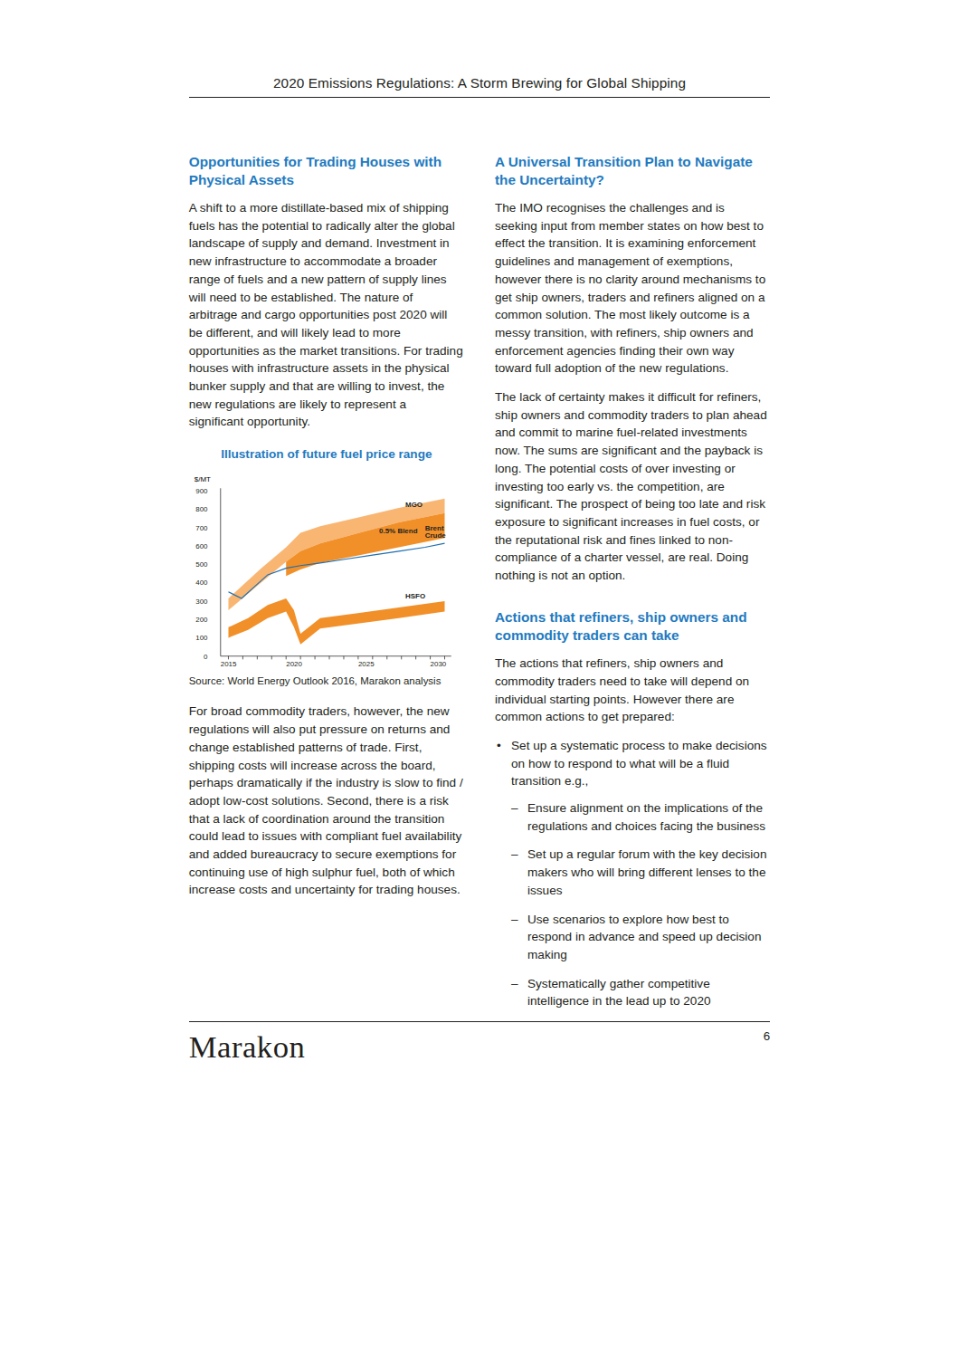2020 Emissions Regulations: A Storm Brewing for Global Shipping
Opportunities for Trading Houses with Physical Assets
A shift to a more distillate-based mix of shipping fuels has the potential to radically alter the global landscape of supply and demand. Investment in new infrastructure to accommodate a broader range of fuels and a new pattern of supply lines will need to be established. The nature of arbitrage and cargo opportunities post 2020 will be different, and will likely lead to more opportunities as the market transitions. For trading houses with infrastructure assets in the physical bunker supply and that are willing to invest, the new regulations are likely to represent a significant opportunity.
Illustration of future fuel price range
$/MT 900 800 700 600 500 400 300 200 100 0 2015 2020 2025 2030 MGO 0.5% Blend Brent Crude HSFO
Source: World Energy Outlook 2016, Marakon analysis
For broad commodity traders, however, the new regulations will also put pressure on returns and change established patterns of trade. First, shipping costs will increase across the board, perhaps dramatically if the industry is slow to find / adopt low-cost solutions. Second, there is a risk that a lack of coordination around the transition could lead to issues with compliant fuel availability and added bureaucracy to secure exemptions for continuing use of high sulphur fuel, both of which increase costs and uncertainty for trading houses.
A Universal Transition Plan to Navigate the Uncertainty?
The IMO recognises the challenges and is seeking input from member states on how best to effect the transition. It is examining enforcement guidelines and management of exemptions, however there is no clarity around mechanisms to get ship owners, traders and refiners aligned on a common solution. The most likely outcome is a messy transition, with refiners, ship owners and enforcement agencies finding their own way toward full adoption of the new regulations.
The lack of certainty makes it difficult for refiners, ship owners and commodity traders to plan ahead and commit to marine fuel-related investments now. The sums are significant and the payback is long. The potential costs of over investing or investing too early vs. the competition, are significant. The prospect of being too late and risk exposure to significant increases in fuel costs, or the reputational risk and fines linked to non-compliance of a charter vessel, are real. Doing nothing is not an option.
Actions that refiners, ship owners and commodity traders can take
The actions that refiners, ship owners and commodity traders need to take will depend on individual starting points. However there are common actions to get prepared:
Set up a systematic process to make decisions on how to respond to what will be a fluid transition e.g.,
Ensure alignment on the implications of the regulations and choices facing the business
Set up a regular forum with the key decision makers who will bring different lenses to the issues
Use scenarios to explore how best to respond in advance and speed up decision making
Systematically gather competitive intelligence in the lead up to 2020
Marakon
6